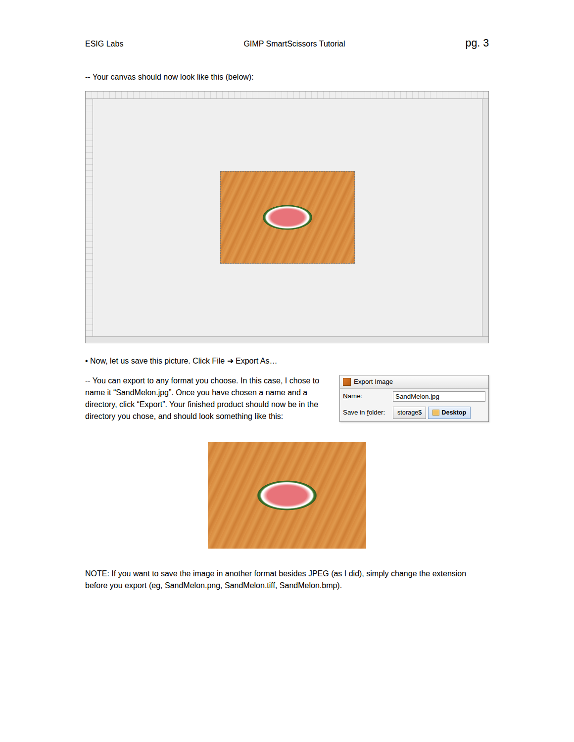ESIG Labs
GIMP SmartScissors Tutorial
pg. 3
-- Your canvas should now look like this (below):
• Now, let us save this picture. Click File ➜ Export As…
-- You can export to any format you choose. In this case, I chose to name it “SandMelon.jpg”. Once you have chosen a name and a directory, click “Export”. Your finished product should now be in the directory you chose, and should look something like this:
Export Image
Name:
Save in folder:
storage$ Desktop
NOTE: If you want to save the image in another format besides JPEG (as I did), simply change the extension before you export (eg, SandMelon.png, SandMelon.tiff, SandMelon.bmp).